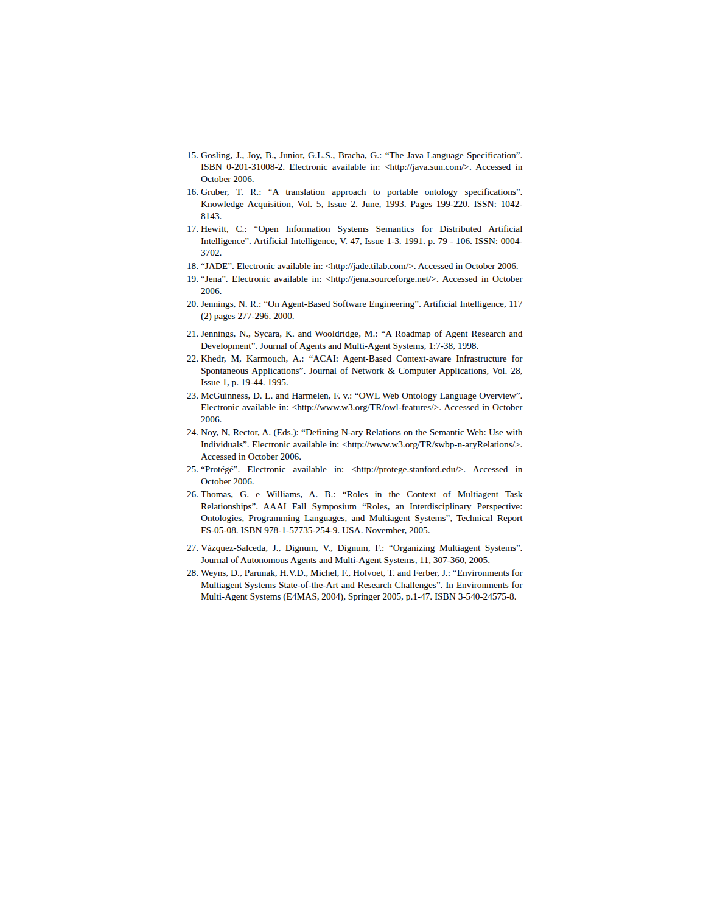15. Gosling, J., Joy, B., Junior, G.L.S., Bracha, G.: “The Java Language Specification”. ISBN 0-201-31008-2. Electronic available in: <http://java.sun.com/>. Accessed in October 2006.
16. Gruber, T. R.: “A translation approach to portable ontology specifications”. Knowledge Acquisition, Vol. 5, Issue 2. June, 1993. Pages 199-220. ISSN: 1042-8143.
17. Hewitt, C.: “Open Information Systems Semantics for Distributed Artificial Intelligence”. Artificial Intelligence, V. 47, Issue 1-3. 1991. p. 79 - 106. ISSN: 0004-3702.
18.“JADE”. Electronic available in: <http://jade.tilab.com/>. Accessed in October 2006.
19.“Jena”. Electronic available in: <http://jena.sourceforge.net/>. Accessed in October 2006.
20. Jennings, N. R.: “On Agent-Based Software Engineering”. Artificial Intelligence, 117 (2) pages 277-296. 2000.
21. Jennings, N., Sycara, K. and Wooldridge, M.: “A Roadmap of Agent Research and Development”. Journal of Agents and Multi-Agent Systems, 1:7-38, 1998.
22. Khedr, M, Karmouch, A.: “ACAI: Agent-Based Context-aware Infrastructure for Spontaneous Applications”. Journal of Network & Computer Applications, Vol. 28, Issue 1, p. 19-44. 1995.
23. McGuinness, D. L. and Harmelen, F. v.: “OWL Web Ontology Language Overview”. Electronic available in: <http://www.w3.org/TR/owl-features/>. Accessed in October 2006.
24. Noy, N, Rector, A. (Eds.): “Defining N-ary Relations on the Semantic Web: Use with Individuals”. Electronic available in: <http://www.w3.org/TR/swbp-n-aryRelations/>. Accessed in October 2006.
25.“Protégé”. Electronic available in: <http://protege.stanford.edu/>. Accessed in October 2006.
26. Thomas, G. e Williams, A. B.: “Roles in the Context of Multiagent Task Relationships”. AAAI Fall Symposium “Roles, an Interdisciplinary Perspective: Ontologies, Programming Languages, and Multiagent Systems”, Technical Report FS-05-08. ISBN 978-1-57735-254-9. USA. November, 2005.
27. Vázquez-Salceda, J., Dignum, V., Dignum, F.: “Organizing Multiagent Systems”. Journal of Autonomous Agents and Multi-Agent Systems, 11, 307-360, 2005.
28. Weyns, D., Parunak, H.V.D., Michel, F., Holvoet, T. and Ferber, J.: “Environments for Multiagent Systems State-of-the-Art and Research Challenges”. In Environments for Multi-Agent Systems (E4MAS, 2004), Springer 2005, p.1-47. ISBN 3-540-24575-8.